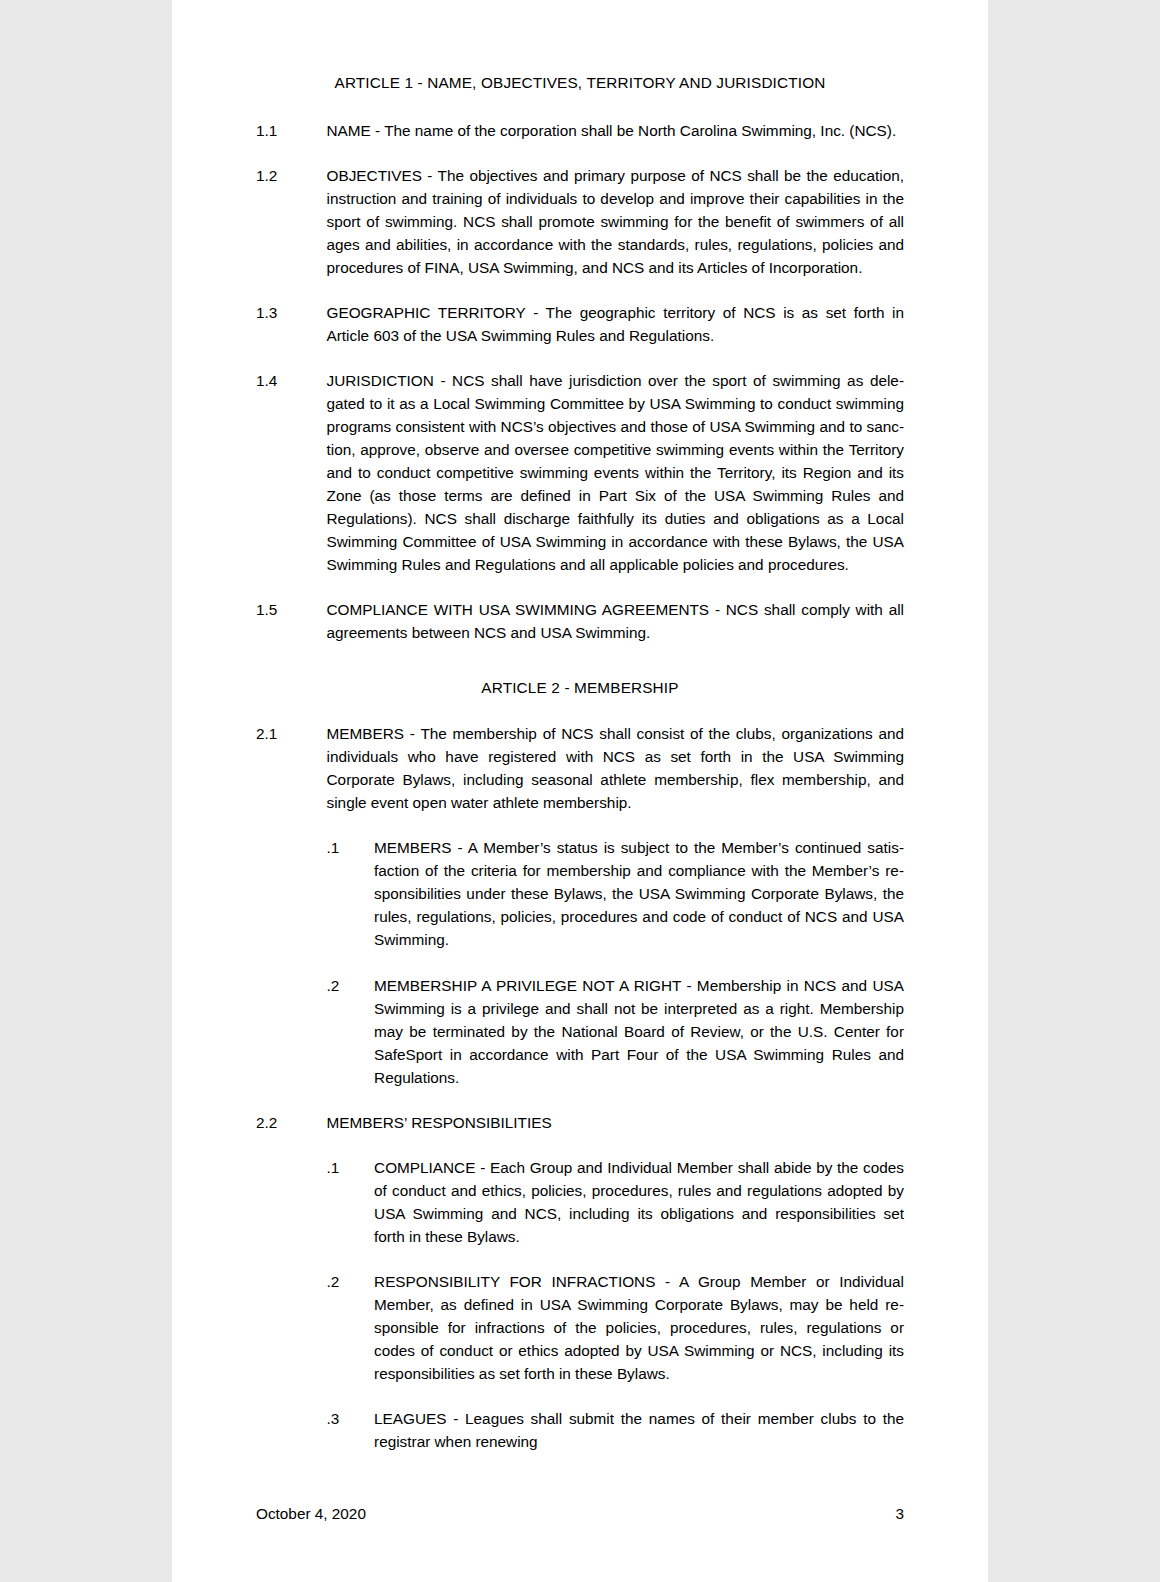ARTICLE 1 - NAME, OBJECTIVES, TERRITORY AND JURISDICTION
1.1 NAME - The name of the corporation shall be North Carolina Swimming, Inc. (NCS).
1.2 OBJECTIVES - The objectives and primary purpose of NCS shall be the education, instruction and training of individuals to develop and improve their capabilities in the sport of swimming. NCS shall promote swimming for the benefit of swimmers of all ages and abilities, in accordance with the standards, rules, regulations, policies and procedures of FINA, USA Swimming, and NCS and its Articles of Incorporation.
1.3 GEOGRAPHIC TERRITORY - The geographic territory of NCS is as set forth in Article 603 of the USA Swimming Rules and Regulations.
1.4 JURISDICTION - NCS shall have jurisdiction over the sport of swimming as delegated to it as a Local Swimming Committee by USA Swimming to conduct swimming programs consistent with NCS’s objectives and those of USA Swimming and to sanction, approve, observe and oversee competitive swimming events within the Territory and to conduct competitive swimming events within the Territory, its Region and its Zone (as those terms are defined in Part Six of the USA Swimming Rules and Regulations). NCS shall discharge faithfully its duties and obligations as a Local Swimming Committee of USA Swimming in accordance with these Bylaws, the USA Swimming Rules and Regulations and all applicable policies and procedures.
1.5 COMPLIANCE WITH USA SWIMMING AGREEMENTS - NCS shall comply with all agreements between NCS and USA Swimming.
ARTICLE 2 - MEMBERSHIP
2.1 MEMBERS - The membership of NCS shall consist of the clubs, organizations and individuals who have registered with NCS as set forth in the USA Swimming Corporate Bylaws, including seasonal athlete membership, flex membership, and single event open water athlete membership.
.1 MEMBERS - A Member’s status is subject to the Member’s continued satisfaction of the criteria for membership and compliance with the Member’s responsibilities under these Bylaws, the USA Swimming Corporate Bylaws, the rules, regulations, policies, procedures and code of conduct of NCS and USA Swimming.
.2 MEMBERSHIP A PRIVILEGE NOT A RIGHT - Membership in NCS and USA Swimming is a privilege and shall not be interpreted as a right. Membership may be terminated by the National Board of Review, or the U.S. Center for SafeSport in accordance with Part Four of the USA Swimming Rules and Regulations.
2.2 MEMBERS’ RESPONSIBILITIES
.1 COMPLIANCE - Each Group and Individual Member shall abide by the codes of conduct and ethics, policies, procedures, rules and regulations adopted by USA Swimming and NCS, including its obligations and responsibilities set forth in these Bylaws.
.2 RESPONSIBILITY FOR INFRACTIONS - A Group Member or Individual Member, as defined in USA Swimming Corporate Bylaws, may be held responsible for infractions of the policies, procedures, rules, regulations or codes of conduct or ethics adopted by USA Swimming or NCS, including its responsibilities as set forth in these Bylaws.
.3 LEAGUES - Leagues shall submit the names of their member clubs to the registrar when renewing
October 4, 2020 3